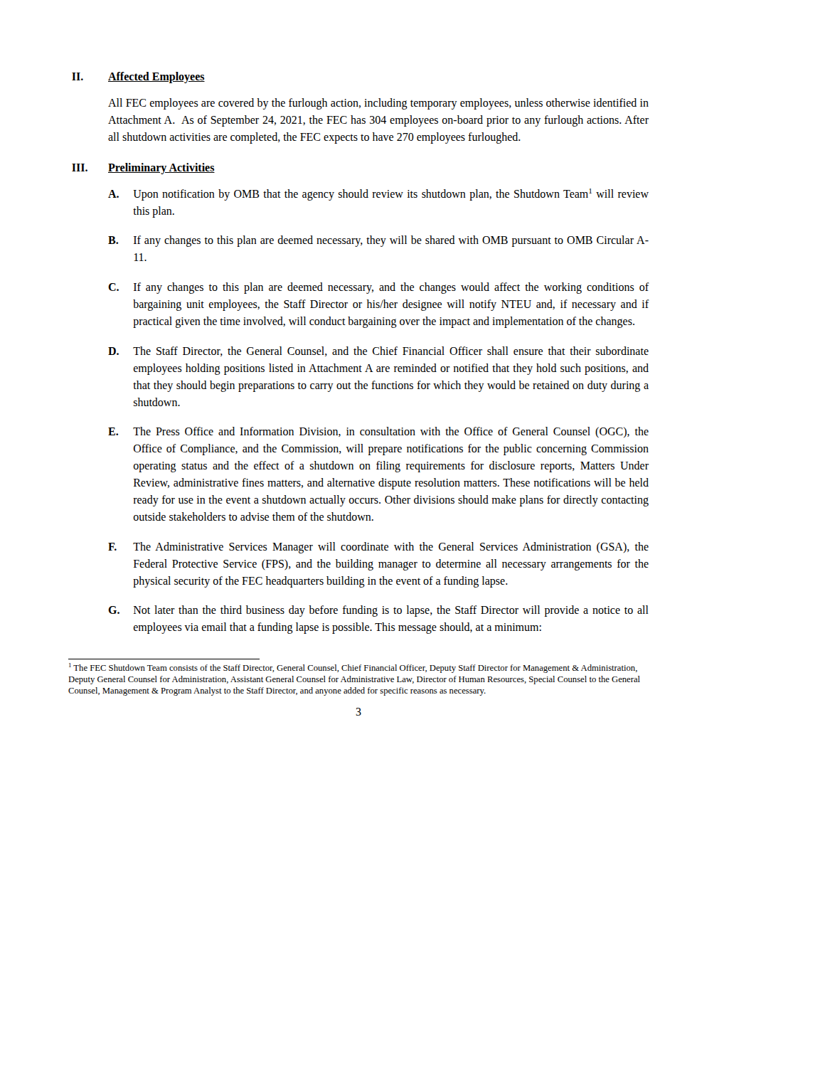II. Affected Employees
All FEC employees are covered by the furlough action, including temporary employees, unless otherwise identified in Attachment A. As of September 24, 2021, the FEC has 304 employees on-board prior to any furlough actions. After all shutdown activities are completed, the FEC expects to have 270 employees furloughed.
III. Preliminary Activities
A. Upon notification by OMB that the agency should review its shutdown plan, the Shutdown Team1 will review this plan.
B. If any changes to this plan are deemed necessary, they will be shared with OMB pursuant to OMB Circular A-11.
C. If any changes to this plan are deemed necessary, and the changes would affect the working conditions of bargaining unit employees, the Staff Director or his/her designee will notify NTEU and, if necessary and if practical given the time involved, will conduct bargaining over the impact and implementation of the changes.
D. The Staff Director, the General Counsel, and the Chief Financial Officer shall ensure that their subordinate employees holding positions listed in Attachment A are reminded or notified that they hold such positions, and that they should begin preparations to carry out the functions for which they would be retained on duty during a shutdown.
E. The Press Office and Information Division, in consultation with the Office of General Counsel (OGC), the Office of Compliance, and the Commission, will prepare notifications for the public concerning Commission operating status and the effect of a shutdown on filing requirements for disclosure reports, Matters Under Review, administrative fines matters, and alternative dispute resolution matters. These notifications will be held ready for use in the event a shutdown actually occurs. Other divisions should make plans for directly contacting outside stakeholders to advise them of the shutdown.
F. The Administrative Services Manager will coordinate with the General Services Administration (GSA), the Federal Protective Service (FPS), and the building manager to determine all necessary arrangements for the physical security of the FEC headquarters building in the event of a funding lapse.
G. Not later than the third business day before funding is to lapse, the Staff Director will provide a notice to all employees via email that a funding lapse is possible. This message should, at a minimum:
1 The FEC Shutdown Team consists of the Staff Director, General Counsel, Chief Financial Officer, Deputy Staff Director for Management & Administration, Deputy General Counsel for Administration, Assistant General Counsel for Administrative Law, Director of Human Resources, Special Counsel to the General Counsel, Management & Program Analyst to the Staff Director, and anyone added for specific reasons as necessary.
3